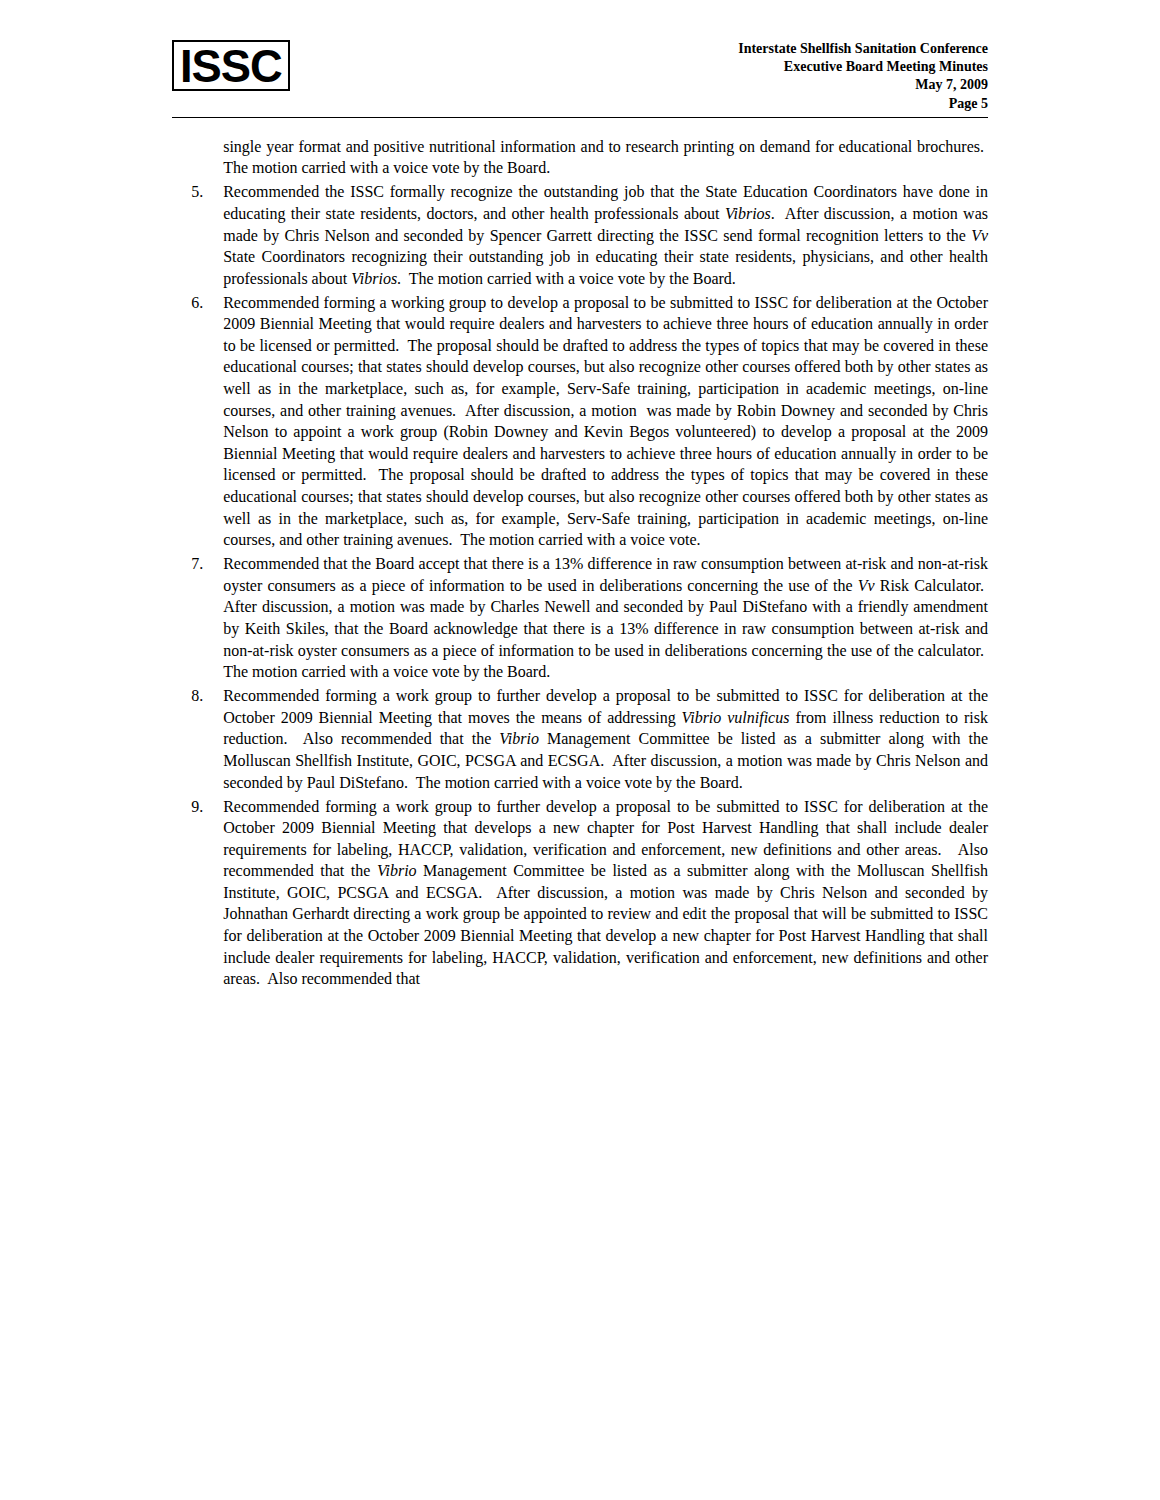ISSC
Interstate Shellfish Sanitation Conference
Executive Board Meeting Minutes
May 7, 2009
Page 5
single year format and positive nutritional information and to research printing on demand for educational brochures. The motion carried with a voice vote by the Board.
5. Recommended the ISSC formally recognize the outstanding job that the State Education Coordinators have done in educating their state residents, doctors, and other health professionals about Vibrios. After discussion, a motion was made by Chris Nelson and seconded by Spencer Garrett directing the ISSC send formal recognition letters to the Vv State Coordinators recognizing their outstanding job in educating their state residents, physicians, and other health professionals about Vibrios. The motion carried with a voice vote by the Board.
6. Recommended forming a working group to develop a proposal to be submitted to ISSC for deliberation at the October 2009 Biennial Meeting that would require dealers and harvesters to achieve three hours of education annually in order to be licensed or permitted. The proposal should be drafted to address the types of topics that may be covered in these educational courses; that states should develop courses, but also recognize other courses offered both by other states as well as in the marketplace, such as, for example, Serv-Safe training, participation in academic meetings, on-line courses, and other training avenues. After discussion, a motion was made by Robin Downey and seconded by Chris Nelson to appoint a work group (Robin Downey and Kevin Begos volunteered) to develop a proposal at the 2009 Biennial Meeting that would require dealers and harvesters to achieve three hours of education annually in order to be licensed or permitted. The proposal should be drafted to address the types of topics that may be covered in these educational courses; that states should develop courses, but also recognize other courses offered both by other states as well as in the marketplace, such as, for example, Serv-Safe training, participation in academic meetings, on-line courses, and other training avenues. The motion carried with a voice vote.
7. Recommended that the Board accept that there is a 13% difference in raw consumption between at-risk and non-at-risk oyster consumers as a piece of information to be used in deliberations concerning the use of the Vv Risk Calculator. After discussion, a motion was made by Charles Newell and seconded by Paul DiStefano with a friendly amendment by Keith Skiles, that the Board acknowledge that there is a 13% difference in raw consumption between at-risk and non-at-risk oyster consumers as a piece of information to be used in deliberations concerning the use of the calculator. The motion carried with a voice vote by the Board.
8. Recommended forming a work group to further develop a proposal to be submitted to ISSC for deliberation at the October 2009 Biennial Meeting that moves the means of addressing Vibrio vulnificus from illness reduction to risk reduction. Also recommended that the Vibrio Management Committee be listed as a submitter along with the Molluscan Shellfish Institute, GOIC, PCSGA and ECSGA. After discussion, a motion was made by Chris Nelson and seconded by Paul DiStefano. The motion carried with a voice vote by the Board.
9. Recommended forming a work group to further develop a proposal to be submitted to ISSC for deliberation at the October 2009 Biennial Meeting that develops a new chapter for Post Harvest Handling that shall include dealer requirements for labeling, HACCP, validation, verification and enforcement, new definitions and other areas. Also recommended that the Vibrio Management Committee be listed as a submitter along with the Molluscan Shellfish Institute, GOIC, PCSGA and ECSGA. After discussion, a motion was made by Chris Nelson and seconded by Johnathan Gerhardt directing a work group be appointed to review and edit the proposal that will be submitted to ISSC for deliberation at the October 2009 Biennial Meeting that develop a new chapter for Post Harvest Handling that shall include dealer requirements for labeling, HACCP, validation, verification and enforcement, new definitions and other areas. Also recommended that